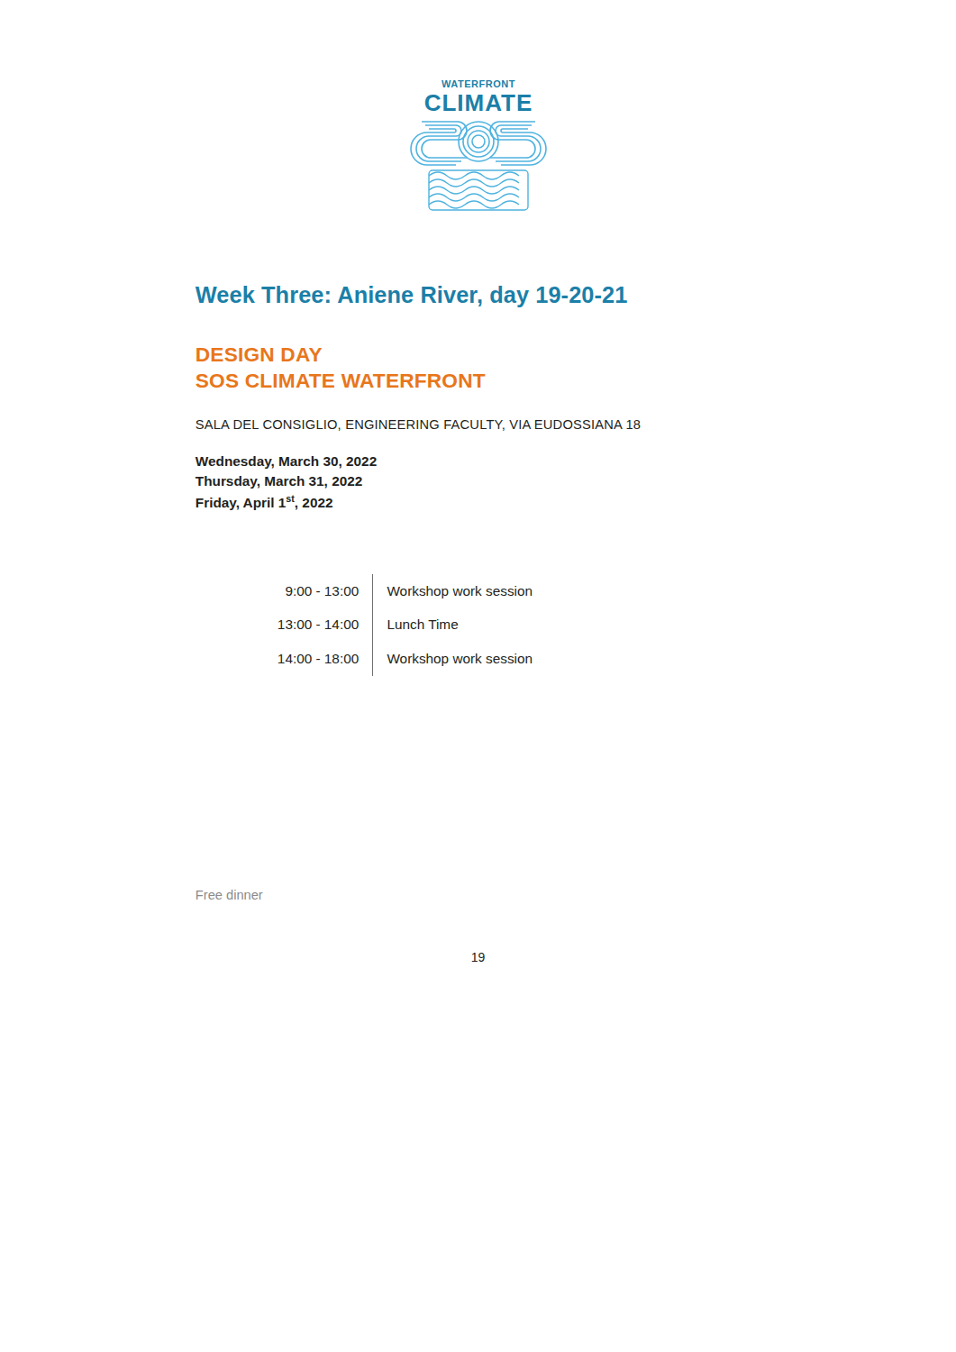WATERFRONT CLIMATE
Week Three: Aniene River, day 19-20-21
DESIGN DAYSOS CLIMATE WATERFRONT
SALA DEL CONSIGLIO, ENGINEERING FACULTY, VIA EUDOSSIANA 18
Wednesday, March 30, 2022
Thursday, March 31, 2022
Friday, April 1st, 2022
| 9:00 - 13:00 | Workshop work session |
| 13:00 - 14:00 | Lunch Time |
| 14:00 - 18:00 | Workshop work session |
Free dinner
19